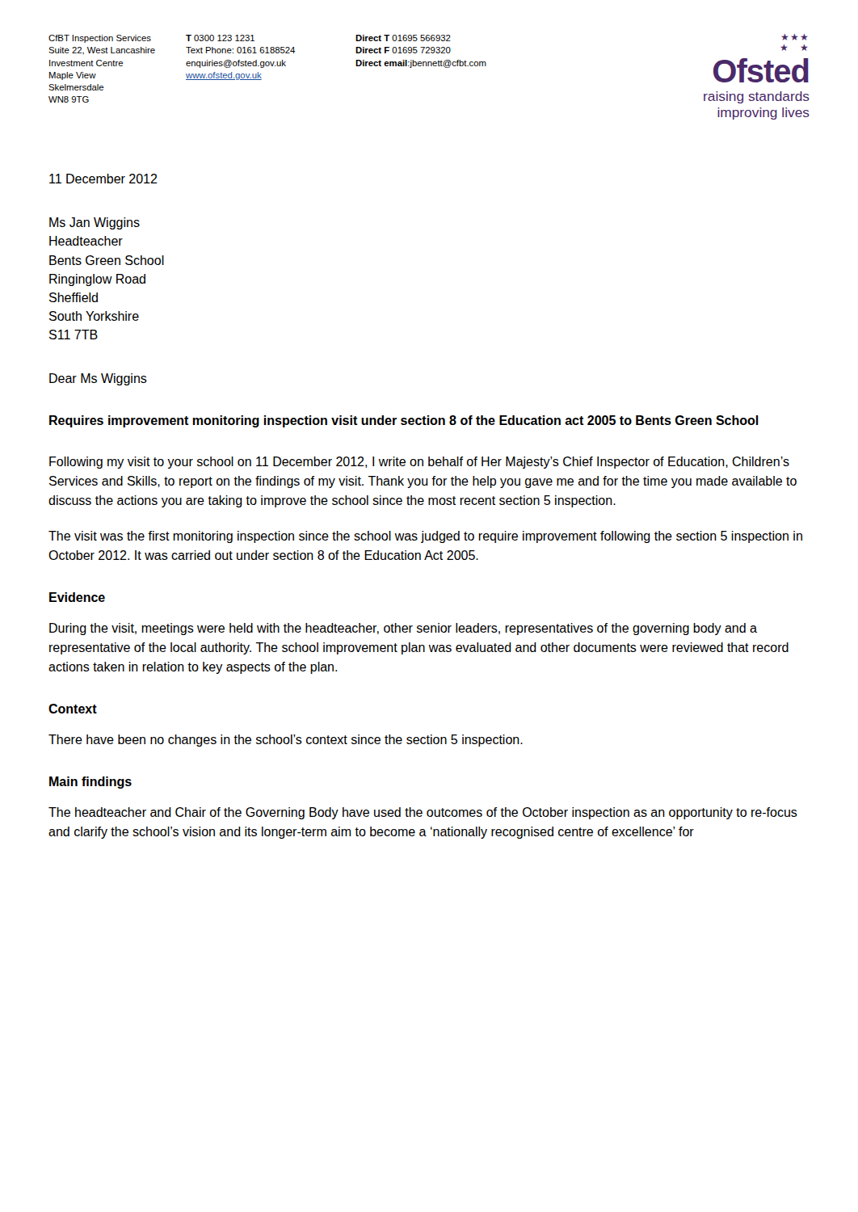CfBT Inspection Services
Suite 22, West Lancashire
Investment Centre
Maple View
Skelmersdale
WN8 9TG
T 0300 123 1231
Text Phone: 0161 6188524
enquiries@ofsted.gov.uk
www.ofsted.gov.uk
Direct T 01695 566932
Direct F 01695 729320
Direct email:jbennett@cfbt.com
★★★
★ ★
Ofsted
raising standards
improving lives
11 December 2012
Ms Jan Wiggins
Headteacher
Bents Green School
Ringinglow Road
Sheffield
South Yorkshire
S11 7TB
Dear Ms Wiggins
Requires improvement monitoring inspection visit under section 8 of the Education act 2005 to Bents Green School
Following my visit to your school on 11 December 2012, I write on behalf of Her Majesty’s Chief Inspector of Education, Children’s Services and Skills, to report on the findings of my visit. Thank you for the help you gave me and for the time you made available to discuss the actions you are taking to improve the school since the most recent section 5 inspection.
The visit was the first monitoring inspection since the school was judged to require improvement following the section 5 inspection in October 2012. It was carried out under section 8 of the Education Act 2005.
Evidence
During the visit, meetings were held with the headteacher, other senior leaders, representatives of the governing body and a representative of the local authority. The school improvement plan was evaluated and other documents were reviewed that record actions taken in relation to key aspects of the plan.
Context
There have been no changes in the school’s context since the section 5 inspection.
Main findings
The headteacher and Chair of the Governing Body have used the outcomes of the October inspection as an opportunity to re-focus and clarify the school’s vision and its longer-term aim to become a ‘nationally recognised centre of excellence’ for